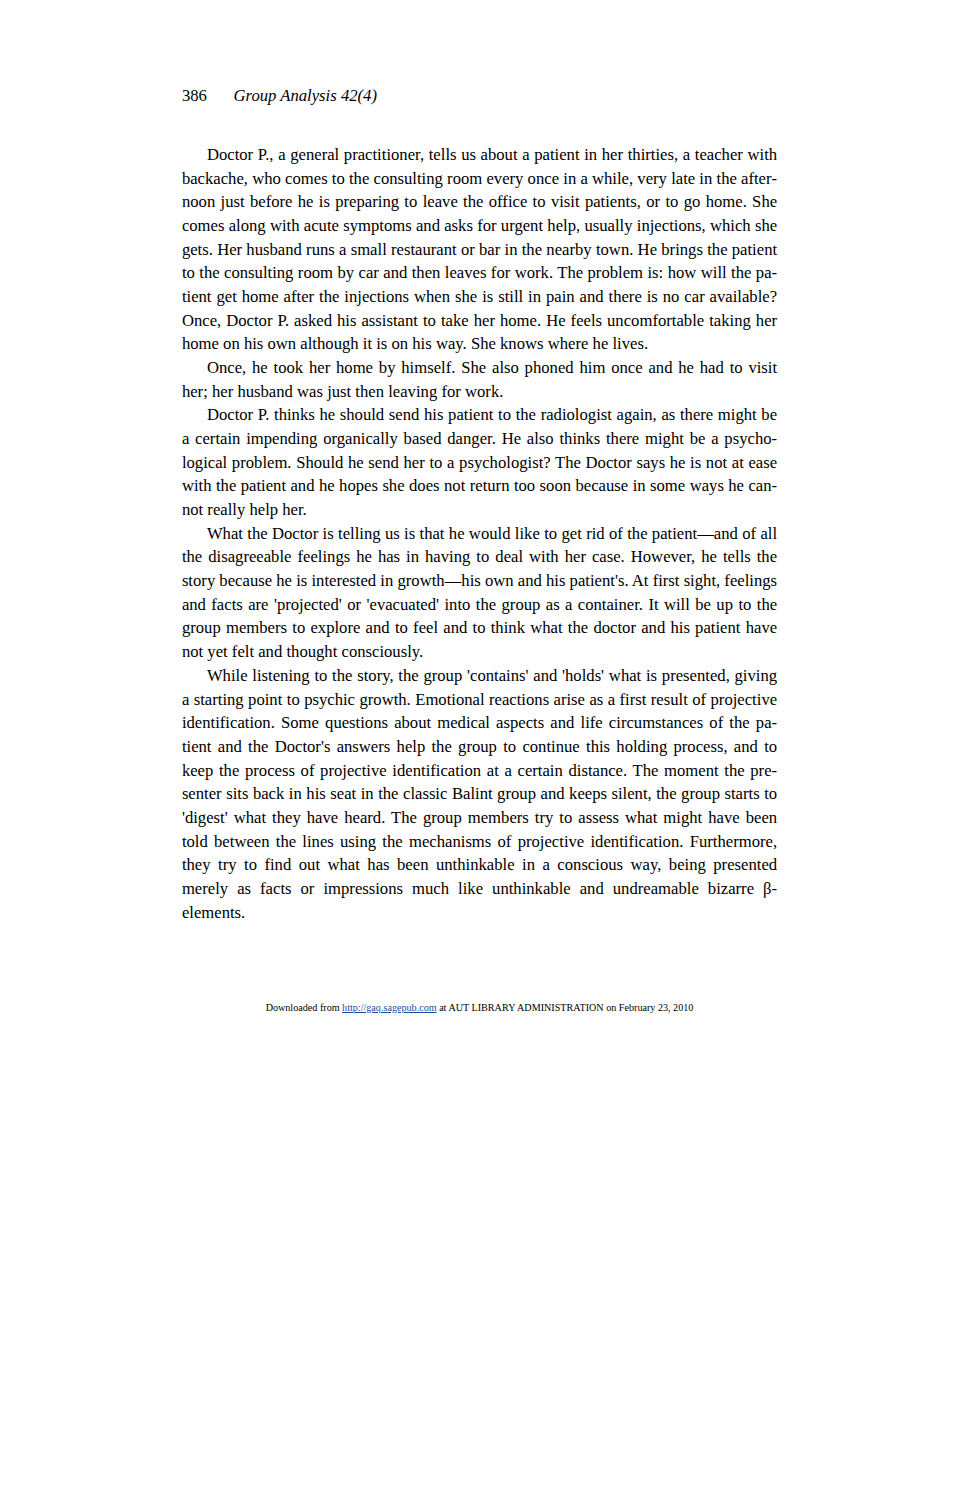386 Group Analysis 42(4)
Doctor P., a general practitioner, tells us about a patient in her thirties, a teacher with backache, who comes to the consulting room every once in a while, very late in the afternoon just before he is preparing to leave the office to visit patients, or to go home. She comes along with acute symptoms and asks for urgent help, usually injections, which she gets. Her husband runs a small restaurant or bar in the nearby town. He brings the patient to the consulting room by car and then leaves for work. The problem is: how will the patient get home after the injections when she is still in pain and there is no car available? Once, Doctor P. asked his assistant to take her home. He feels uncomfortable taking her home on his own although it is on his way. She knows where he lives.
Once, he took her home by himself. She also phoned him once and he had to visit her; her husband was just then leaving for work.
Doctor P. thinks he should send his patient to the radiologist again, as there might be a certain impending organically based danger. He also thinks there might be a psychological problem. Should he send her to a psychologist? The Doctor says he is not at ease with the patient and he hopes she does not return too soon because in some ways he cannot really help her.
What the Doctor is telling us is that he would like to get rid of the patient—and of all the disagreeable feelings he has in having to deal with her case. However, he tells the story because he is interested in growth—his own and his patient's. At first sight, feelings and facts are 'projected' or 'evacuated' into the group as a container. It will be up to the group members to explore and to feel and to think what the doctor and his patient have not yet felt and thought consciously.
While listening to the story, the group 'contains' and 'holds' what is presented, giving a starting point to psychic growth. Emotional reactions arise as a first result of projective identification. Some questions about medical aspects and life circumstances of the patient and the Doctor's answers help the group to continue this holding process, and to keep the process of projective identification at a certain distance. The moment the presenter sits back in his seat in the classic Balint group and keeps silent, the group starts to 'digest' what they have heard. The group members try to assess what might have been told between the lines using the mechanisms of projective identification. Furthermore, they try to find out what has been unthinkable in a conscious way, being presented merely as facts or impressions much like unthinkable and undreamable bizarre β-elements.
Downloaded from http://gaq.sagepub.com at AUT LIBRARY ADMINISTRATION on February 23, 2010